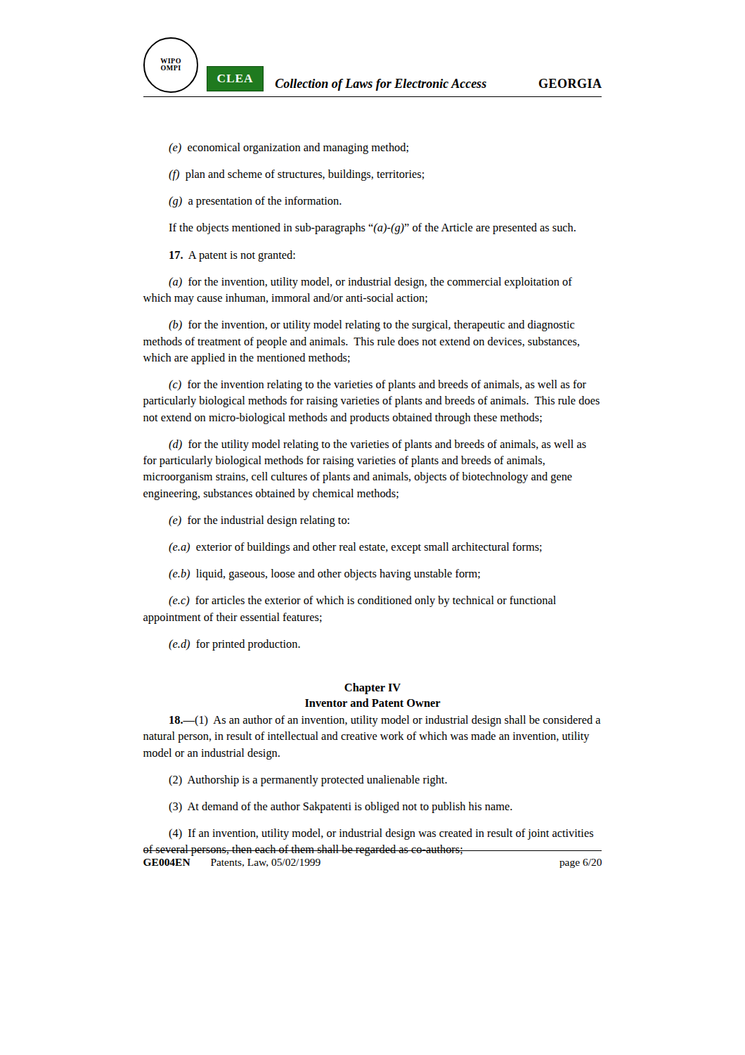WIPO OMPI
CLEA
Collection of Laws for Electronic Access
GEORGIA
(e) economical organization and managing method;
(f) plan and scheme of structures, buildings, territories;
(g) a presentation of the information.
If the objects mentioned in sub-paragraphs “(a)-(g)” of the Article are presented as such.
17. A patent is not granted:
(a) for the invention, utility model, or industrial design, the commercial exploitation of which may cause inhuman, immoral and/or anti-social action;
(b) for the invention, or utility model relating to the surgical, therapeutic and diagnostic methods of treatment of people and animals. This rule does not extend on devices, substances, which are applied in the mentioned methods;
(c) for the invention relating to the varieties of plants and breeds of animals, as well as for particularly biological methods for raising varieties of plants and breeds of animals. This rule does not extend on micro-biological methods and products obtained through these methods;
(d) for the utility model relating to the varieties of plants and breeds of animals, as well as for particularly biological methods for raising varieties of plants and breeds of animals, microorganism strains, cell cultures of plants and animals, objects of biotechnology and gene engineering, substances obtained by chemical methods;
(e) for the industrial design relating to:
(e.a) exterior of buildings and other real estate, except small architectural forms;
(e.b) liquid, gaseous, loose and other objects having unstable form;
(e.c) for articles the exterior of which is conditioned only by technical or functional appointment of their essential features;
(e.d) for printed production.
Chapter IVInventor and Patent Owner
18.—(1) As an author of an invention, utility model or industrial design shall be considered a natural person, in result of intellectual and creative work of which was made an invention, utility model or an industrial design.
(2) Authorship is a permanently protected unalienable right.
(3) At demand of the author Sakpatenti is obliged not to publish his name.
(4) If an invention, utility model, or industrial design was created in result of joint activities of several persons, then each of them shall be regarded as co-authors;
GE004EN Patents, Law, 05/02/1999
page 6/20